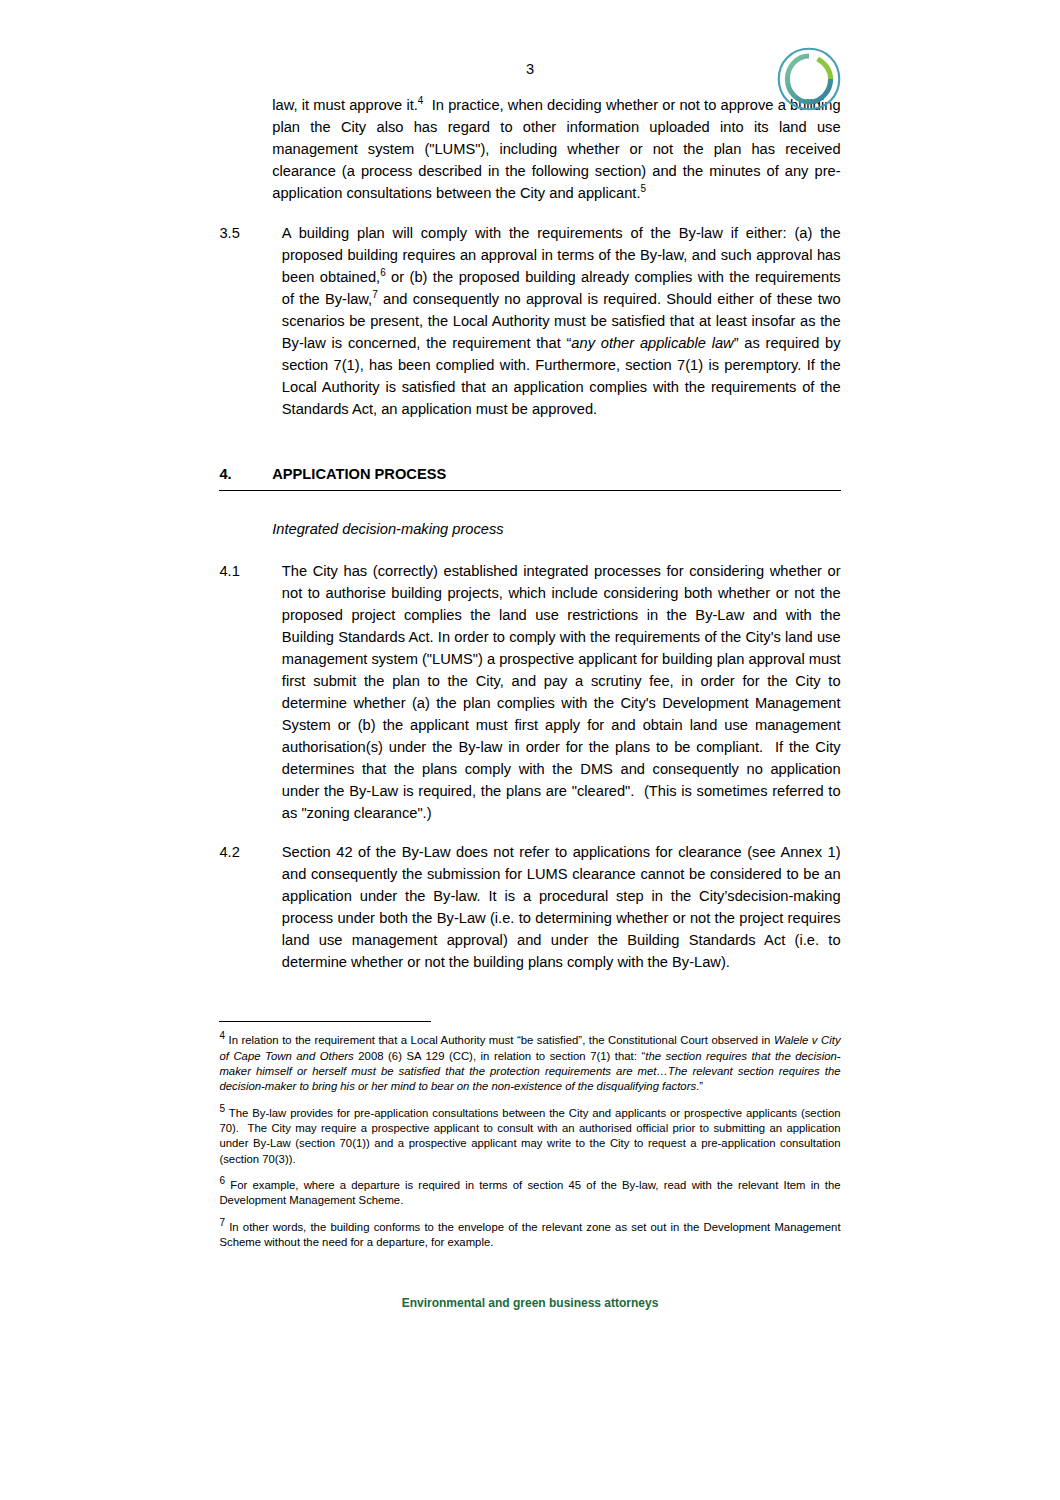3
law, it must approve it.4 In practice, when deciding whether or not to approve a building plan the City also has regard to other information uploaded into its land use management system ("LUMS"), including whether or not the plan has received clearance (a process described in the following section) and the minutes of any pre-application consultations between the City and applicant.5
3.5
A building plan will comply with the requirements of the By-law if either: (a) the proposed building requires an approval in terms of the By-law, and such approval has been obtained,6 or (b) the proposed building already complies with the requirements of the By-law,7 and consequently no approval is required. Should either of these two scenarios be present, the Local Authority must be satisfied that at least insofar as the By-law is concerned, the requirement that “any other applicable law” as required by section 7(1), has been complied with. Furthermore, section 7(1) is peremptory. If the Local Authority is satisfied that an application complies with the requirements of the Standards Act, an application must be approved.
4. APPLICATION PROCESS
Integrated decision-making process
4.1
The City has (correctly) established integrated processes for considering whether or not to authorise building projects, which include considering both whether or not the proposed project complies the land use restrictions in the By-Law and with the Building Standards Act. In order to comply with the requirements of the City's land use management system ("LUMS") a prospective applicant for building plan approval must first submit the plan to the City, and pay a scrutiny fee, in order for the City to determine whether (a) the plan complies with the City's Development Management System or (b) the applicant must first apply for and obtain land use management authorisation(s) under the By-law in order for the plans to be compliant. If the City determines that the plans comply with the DMS and consequently no application under the By-Law is required, the plans are "cleared". (This is sometimes referred to as "zoning clearance".)
4.2
Section 42 of the By-Law does not refer to applications for clearance (see Annex 1) and consequently the submission for LUMS clearance cannot be considered to be an application under the By-law. It is a procedural step in the City’sdecision-making process under both the By-Law (i.e. to determining whether or not the project requires land use management approval) and under the Building Standards Act (i.e. to determine whether or not the building plans comply with the By-Law).
4 In relation to the requirement that a Local Authority must “be satisfied”, the Constitutional Court observed in Walele v City of Cape Town and Others 2008 (6) SA 129 (CC), in relation to section 7(1) that: “the section requires that the decision-maker himself or herself must be satisfied that the protection requirements are met…The relevant section requires the decision-maker to bring his or her mind to bear on the non-existence of the disqualifying factors.”
5 The By-law provides for pre-application consultations between the City and applicants or prospective applicants (section 70). The City may require a prospective applicant to consult with an authorised official prior to submitting an application under By-Law (section 70(1)) and a prospective applicant may write to the City to request a pre-application consultation (section 70(3)).
6 For example, where a departure is required in terms of section 45 of the By-law, read with the relevant Item in the Development Management Scheme.
7 In other words, the building conforms to the envelope of the relevant zone as set out in the Development Management Scheme without the need for a departure, for example.
Environmental and green business attorneys